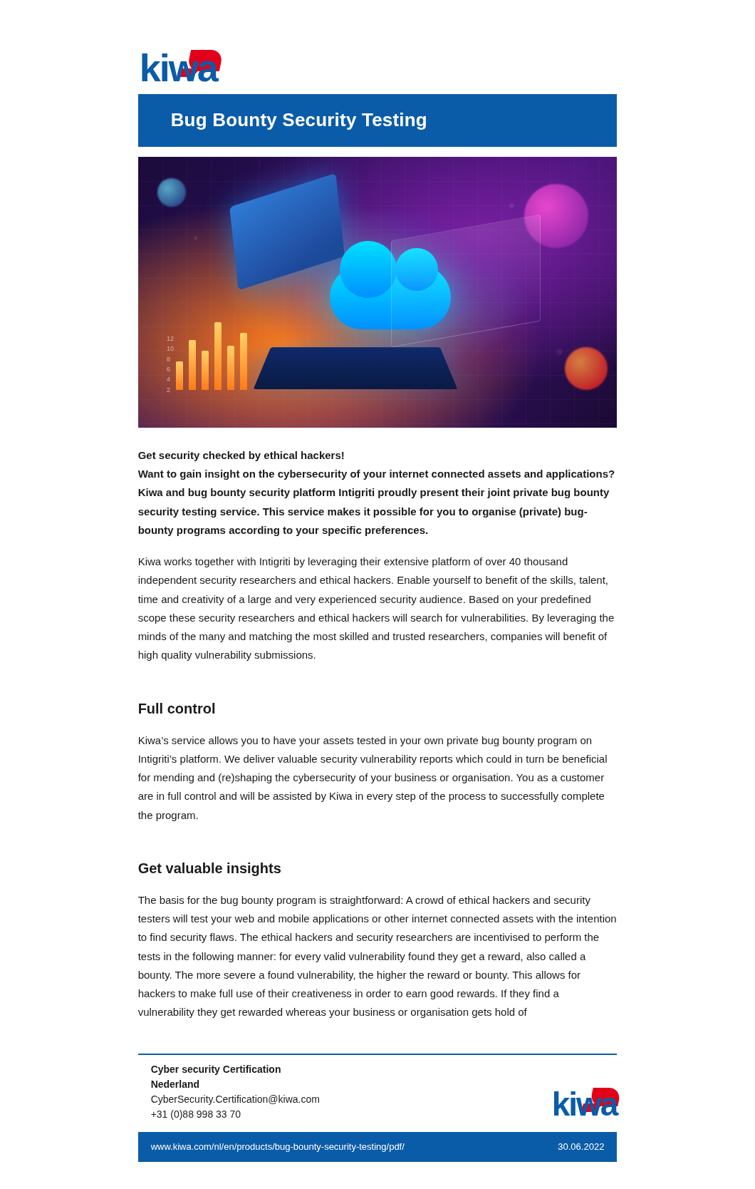kiwa
Bug Bounty Security Testing
12
10
8
6
4
2
Get security checked by ethical hackers! Want to gain insight on the cybersecurity of your internet connected assets and applications? Kiwa and bug bounty security platform Intigriti proudly present their joint private bug bounty security testing service. This service makes it possible for you to organise (private) bug-bounty programs according to your specific preferences.
Kiwa works together with Intigriti by leveraging their extensive platform of over 40 thousand independent security researchers and ethical hackers. Enable yourself to benefit of the skills, talent, time and creativity of a large and very experienced security audience. Based on your predefined scope these security researchers and ethical hackers will search for vulnerabilities. By leveraging the minds of the many and matching the most skilled and trusted researchers, companies will benefit of high quality vulnerability submissions.
Full control
Kiwa’s service allows you to have your assets tested in your own private bug bounty program on Intigriti’s platform. We deliver valuable security vulnerability reports which could in turn be beneficial for mending and (re)shaping the cybersecurity of your business or organisation. You as a customer are in full control and will be assisted by Kiwa in every step of the process to successfully complete the program.
Get valuable insights
The basis for the bug bounty program is straightforward: A crowd of ethical hackers and security testers will test your web and mobile applications or other internet connected assets with the intention to find security flaws. The ethical hackers and security researchers are incentivised to perform the tests in the following manner: for every valid vulnerability found they get a reward, also called a bounty. The more severe a found vulnerability, the higher the reward or bounty. This allows for hackers to make full use of their creativeness in order to earn good rewards. If they find a vulnerability they get rewarded whereas your business or organisation gets hold of
Cyber security Certification Nederland CyberSecurity.Certification@kiwa.com
+31 (0)88 998 33 70
kiwa
www.kiwa.com/nl/en/products/bug-bounty-security-testing/pdf/ 30.06.2022